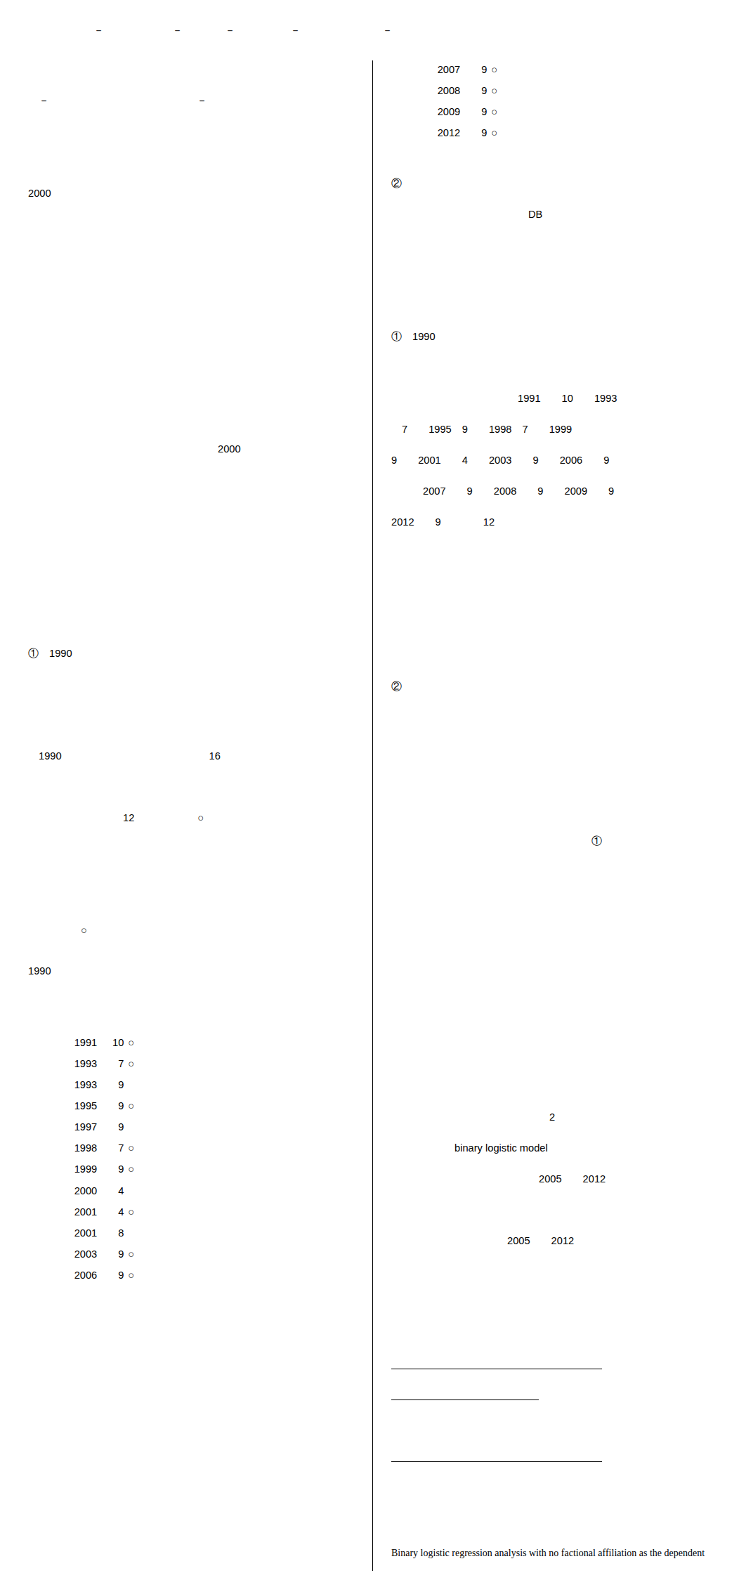－　　　　　－　　　－　　　　－　　　　　　－　　　　　　
　　　　　　　　　　　　　　　　　
　－　　　　　　　　　　　　　　－　　　　
　　　　　　　　　　　　　　　　　　　　
　　　　　　　　　　　　　　　　　　　　
2000　　　　　　　　　　　　　　　　　　
　　　　　　　　　　　　　　　　　　　　
　　　　　　　　　　　　　　　　　　　　
　　　　　　　　　　　　　　　　　　　　
　　　　　　　　　　　　　　　　　　　　
　　　　　　　　　　　　　　　　　　　　
　　　　　　　　　　　　　　　　　　　　
　　　　　　　　　　　　　　　　　　2000
　　　　　　　　　　　　　　　　　　　　
　　　　　　　　　　　　　　　　　　　　
　　　　　　　　　　　　　　　　　　　　
　　　　　　　　　　　　　　　　　　　　
　　　　　　　　　　　　　　　　　　　　
①　1990　　　　　　　　　　　　　　　
　　　　　　　　　　　　　　　　　　　　
　　　　　　　　　　　　　　　　　　　　
　1990　　　　　　　　　　　　　　16　　
　　　　　　　　　　　　　　　　　　　　
　　　　　　　　　12　　　　　　○　　　
　　　　　　　　　　　　　　　　　　　　
　　　　　　　　　　　　　　　　　　　　
　　　　　○　　　　　　　　　　　　　　
1990　　　　　　　　　　　　
　　　　　　　　　　　　　　
199110○
19937○
19939
19959○
19979
19987○
19999○
20004
20014○
20018
20039○
20069○
20079○
20089○
20099○
20129○
②　　　　　　　　　　　　　　　　　　
　　　　　　　　　　　　　DB　　　　　　
　　　　　　　　　　　　　　　　　　　　
　　　　　　　　　　　　　　　　　　　　
①　1990　　　　　　　　　　　　　　　
　　　　　　　　　　　　　　　　　　　　
　　　　　　　　　　　　1991　　10　　1993
　7　　1995　9　　1998　7　　1999
9　　2001　　4　　2003　　9　　2006　　9
　　　2007　　9　　2008　　9　　2009　　9
2012　　9　　　　12　　　　　　　　　　　
　　　　　　　　　　　　　　　　　　　　
　　　　　　　　　　　　　　　　　　　　
　　　　　　　　　　　　　　　　　　　　
　　　　　　　　　　　　　　　　　　　　
②　　　　　　　　　　　　　　　　　　
　　　　　　　　　　　　　　　　　　　　
　　　　　　　　　　　　　　　　　　　　
　　　　　　　　　　　　　　　　　　　　
　　　　　　　　　　　　　　　　　　　　
　　　　　　　　　　　　　　　　　　　①
　　　　　　　　　　　　　　　　　　　　
　　　　　　　　　　　　　　　　　　　　
　　　　　　　　　　　　　　　　　　　　
　　　　　　　　　　　　　　　　　　　　
　　　　　　　　　　　　　　　　　　　　
　　　　　　　　　　　　　　　　　　　　
　　　　　　　　　　　　　　　　　　　　
　　　　　　　　　　　　　　　2　　　　　
　　　　　　binary logistic model　　　　
　　　　　　　　　　　　　　2005　　2012
　　　　　　　　　　　　　　　　　　　　
　　　　　　　　　　　2005　　2012　　　
　　　　　　　　　　　　　　　　　　　　
　　　　　　　　　　　　　　　　　　　　
　　　　　　　　　　　　　　　　　　　　
　　　　　　　　　　　　　　　　　　　　
　　　　　　　　　　　　　　
　　　　　　　　　　　　　　　　　　　　
　　　　　　　　　　　　　　　　　　　　
　　　　　　　　　　　　　　　　　　　　
　　　　　　　　　　　　　　　　　　　　
Binary logistic regression analysis with no factional affiliation as the dependent